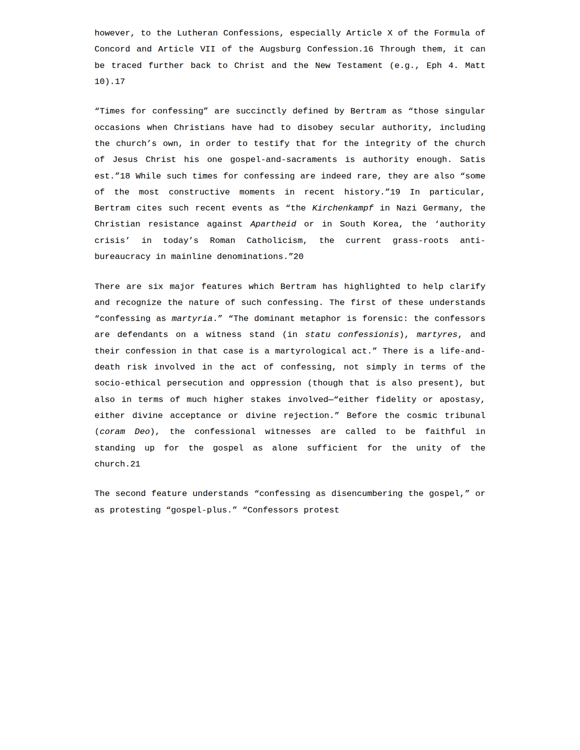however, to the Lutheran Confessions, especially Article X of the Formula of Concord and Article VII of the Augsburg Confession.16 Through them, it can be traced further back to Christ and the New Testament (e.g., Eph 4. Matt 10).17
“Times for confessing” are succinctly defined by Bertram as “those singular occasions when Christians have had to disobey secular authority, including the church’s own, in order to testify that for the integrity of the church of Jesus Christ his one gospel-and-sacraments is authority enough. Satis est.”18 While such times for confessing are indeed rare, they are also “some of the most constructive moments in recent history.”19 In particular, Bertram cites such recent events as “the Kirchenkampf in Nazi Germany, the Christian resistance against Apartheid or in South Korea, the ‘authority crisis’ in today’s Roman Catholicism, the current grass-roots anti-bureaucracy in mainline denominations.”20
There are six major features which Bertram has highlighted to help clarify and recognize the nature of such confessing. The first of these understands “confessing as martyria.” “The dominant metaphor is forensic: the confessors are defendants on a witness stand (in statu confessionis), martyres, and their confession in that case is a martyrological act.” There is a life-and-death risk involved in the act of confessing, not simply in terms of the socio-ethical persecution and oppression (though that is also present), but also in terms of much higher stakes involved—“either fidelity or apostasy, either divine acceptance or divine rejection.” Before the cosmic tribunal (coram Deo), the confessional witnesses are called to be faithful in standing up for the gospel as alone sufficient for the unity of the church.21
The second feature understands “confessing as disencumbering the gospel,” or as protesting “gospel-plus.” “Confessors protest